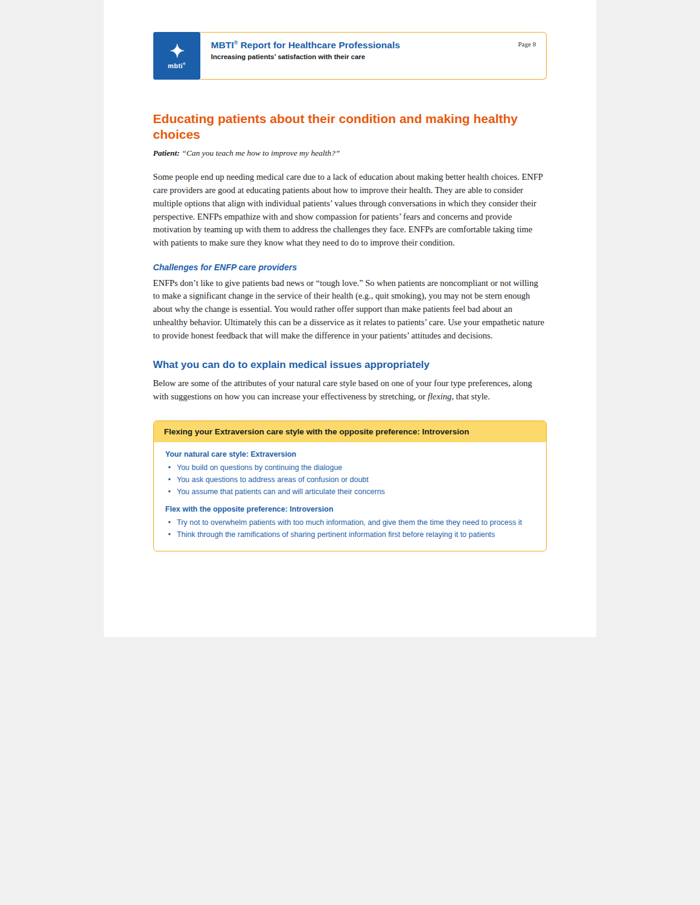✦
mbti®
MBTI® Report for Healthcare Professionals
Increasing patients’ satisfaction with their care
Page 8
Educating patients about their condition and making healthy choices
Patient: “Can you teach me how to improve my health?”
Some people end up needing medical care due to a lack of education about making better health choices. ENFP care providers are good at educating patients about how to improve their health. They are able to consider multiple options that align with individual patients’ values through conversations in which they consider their perspective. ENFPs empathize with and show compassion for patients’ fears and concerns and provide motivation by teaming up with them to address the challenges they face. ENFPs are comfortable taking time with patients to make sure they know what they need to do to improve their condition.
Challenges for ENFP care providers
ENFPs don’t like to give patients bad news or “tough love.” So when patients are noncompliant or not willing to make a significant change in the service of their health (e.g., quit smoking), you may not be stern enough about why the change is essential. You would rather offer support than make patients feel bad about an unhealthy behavior. Ultimately this can be a disservice as it relates to patients’ care. Use your empathetic nature to provide honest feedback that will make the difference in your patients’ attitudes and decisions.
What you can do to explain medical issues appropriately
Below are some of the attributes of your natural care style based on one of your four type preferences, along with suggestions on how you can increase your effectiveness by stretching, or flexing, that style.
Flexing your Extraversion care style with the opposite preference: Introversion
Your natural care style: Extraversion
You build on questions by continuing the dialogue
You ask questions to address areas of confusion or doubt
You assume that patients can and will articulate their concerns
Flex with the opposite preference: Introversion
Try not to overwhelm patients with too much information, and give them the time they need to process it
Think through the ramifications of sharing pertinent information first before relaying it to patients